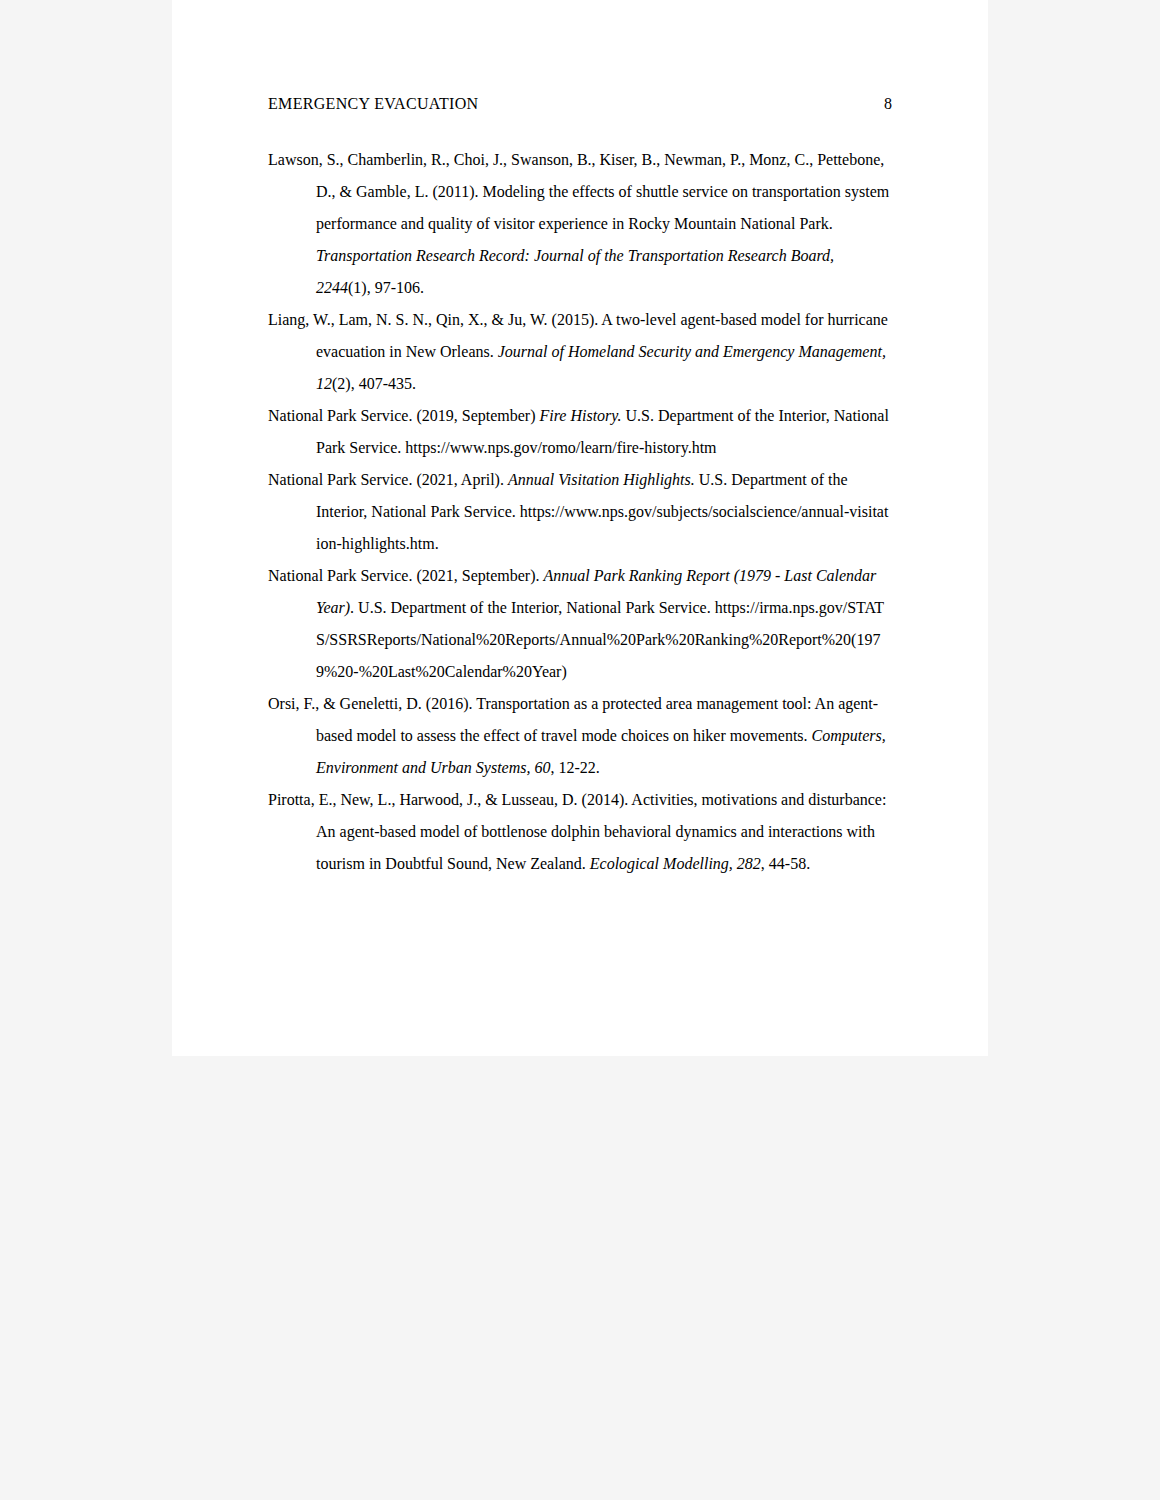Emergency Evacuation 8
Lawson, S., Chamberlin, R., Choi, J., Swanson, B., Kiser, B., Newman, P., Monz, C., Pettebone, D., & Gamble, L. (2011). Modeling the effects of shuttle service on transportation system performance and quality of visitor experience in Rocky Mountain National Park. Transportation Research Record: Journal of the Transportation Research Board, 2244(1), 97-106.
Liang, W., Lam, N. S. N., Qin, X., & Ju, W. (2015). A two-level agent-based model for hurricane evacuation in New Orleans. Journal of Homeland Security and Emergency Management, 12(2), 407-435.
National Park Service. (2019, September) Fire History. U.S. Department of the Interior, National Park Service. https://www.nps.gov/romo/learn/fire-history.htm
National Park Service. (2021, April). Annual Visitation Highlights. U.S. Department of the Interior, National Park Service. https://www.nps.gov/subjects/socialscience/annual-visitation-highlights.htm.
National Park Service. (2021, September). Annual Park Ranking Report (1979 - Last Calendar Year). U.S. Department of the Interior, National Park Service. https://irma.nps.gov/STATS/SSRSReports/National%20Reports/Annual%20Park%20Ranking%20Report%20(1979%20-%20Last%20Calendar%20Year)
Orsi, F., & Geneletti, D. (2016). Transportation as a protected area management tool: An agent-based model to assess the effect of travel mode choices on hiker movements. Computers, Environment and Urban Systems, 60, 12-22.
Pirotta, E., New, L., Harwood, J., & Lusseau, D. (2014). Activities, motivations and disturbance: An agent-based model of bottlenose dolphin behavioral dynamics and interactions with tourism in Doubtful Sound, New Zealand. Ecological Modelling, 282, 44-58.